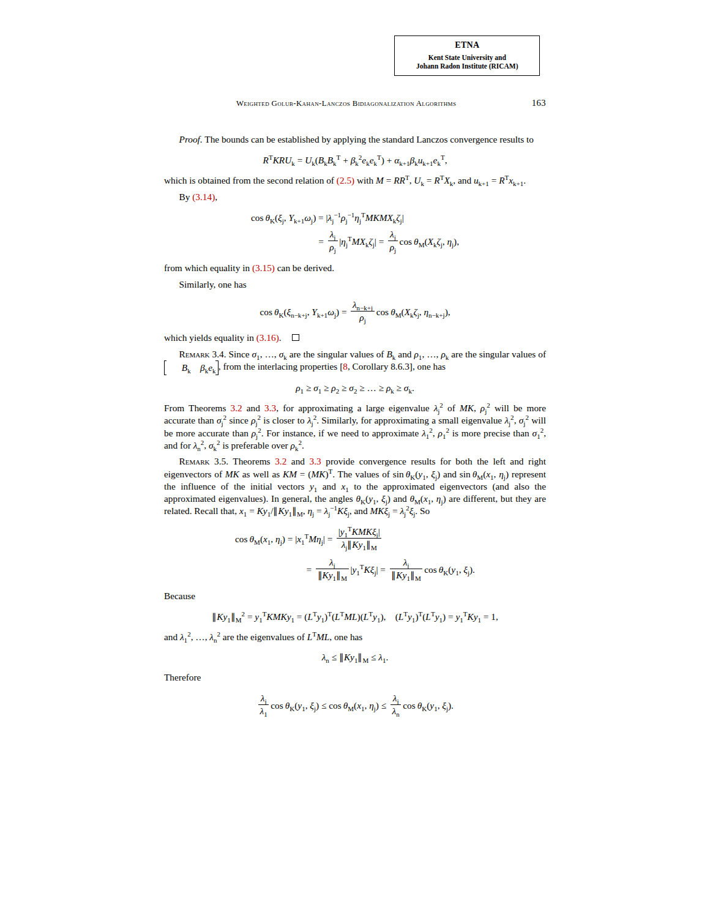ETNA
Kent State University and
Johann Radon Institute (RICAM)
Weighted Golub-Kahan-Lanczos Bidiagonalization Algorithms 163
Proof. The bounds can be established by applying the standard Lanczos convergence results to
RTKRUk = Uk(BkBkT + βk2ekekT) + αk+1βkuk+1ekT,
which is obtained from the second relation of (2.5) with M = RRT, Uk = RTXk, and uk+1 = RTxk+1.
By (3.14),
cos θK(ξj, Yk+1ωj) = |λj−1ρj−1ηjTMKMXkζj|
= λj ρj|ηjTMXkζj| = λj ρjcos θM(Xkζj, ηj),
from which equality in (3.15) can be derived.
Similarly, one has
cos θK(ξn−k+j, Yk+1ωj) = λn−k+j ρjcos θM(Xkζj, ηn−k+j),
which yields equality in (3.16).
Remark 3.4. Since σ1, …, σk are the singular values of Bk and ρ1, …, ρk are the singular values of Bk βkek, from the interlacing properties [8, Corollary 8.6.3], one has
ρ1 ≥ σ1 ≥ ρ2 ≥ σ2 ≥ … ≥ ρk ≥ σk.
From Theorems 3.2 and 3.3, for approximating a large eigenvalue λj2 of MK, ρj2 will be more accurate than σj2 since ρj2 is closer to λj2. Similarly, for approximating a small eigenvalue λj2, σj2 will be more accurate than ρj2. For instance, if we need to approximate λ12, ρ12 is more precise than σ12, and for λn2, σk2 is preferable over ρk2.
Remark 3.5. Theorems 3.2 and 3.3 provide convergence results for both the left and right eigenvectors of MK as well as KM = (MK)T. The values of sin θK(y1, ξj) and sin θM(x1, ηj) represent the influence of the initial vectors y1 and x1 to the approximated eigenvectors (and also the approximated eigenvalues). In general, the angles θK(y1, ξj) and θM(x1, ηj) are different, but they are related. Recall that, x1 = Ky1/∥Ky1∥M, ηj = λj−1Kξj, and MKξj = λj2ξj. So
cos θM(x1, ηj) = |x1TMηj| = |y1TKMKξj|λj∥Ky1∥M
= λj∥Ky1∥M|y1TKξj| = λj∥Ky1∥Mcos θK(y1, ξj).
Because
∥Ky1∥M2 = y1TKMKy1 = (LTy1)T(LTML)(LTy1), (LTy1)T(LTy1) = y1TKy1 = 1,
and λ12, …, λn2 are the eigenvalues of LTML, one has
λn ≤ ∥Ky1∥M ≤ λ1.
Therefore
λj λ1cos θK(y1, ξj) ≤ cos θM(x1, ηj) ≤ λj λncos θK(y1, ξj).